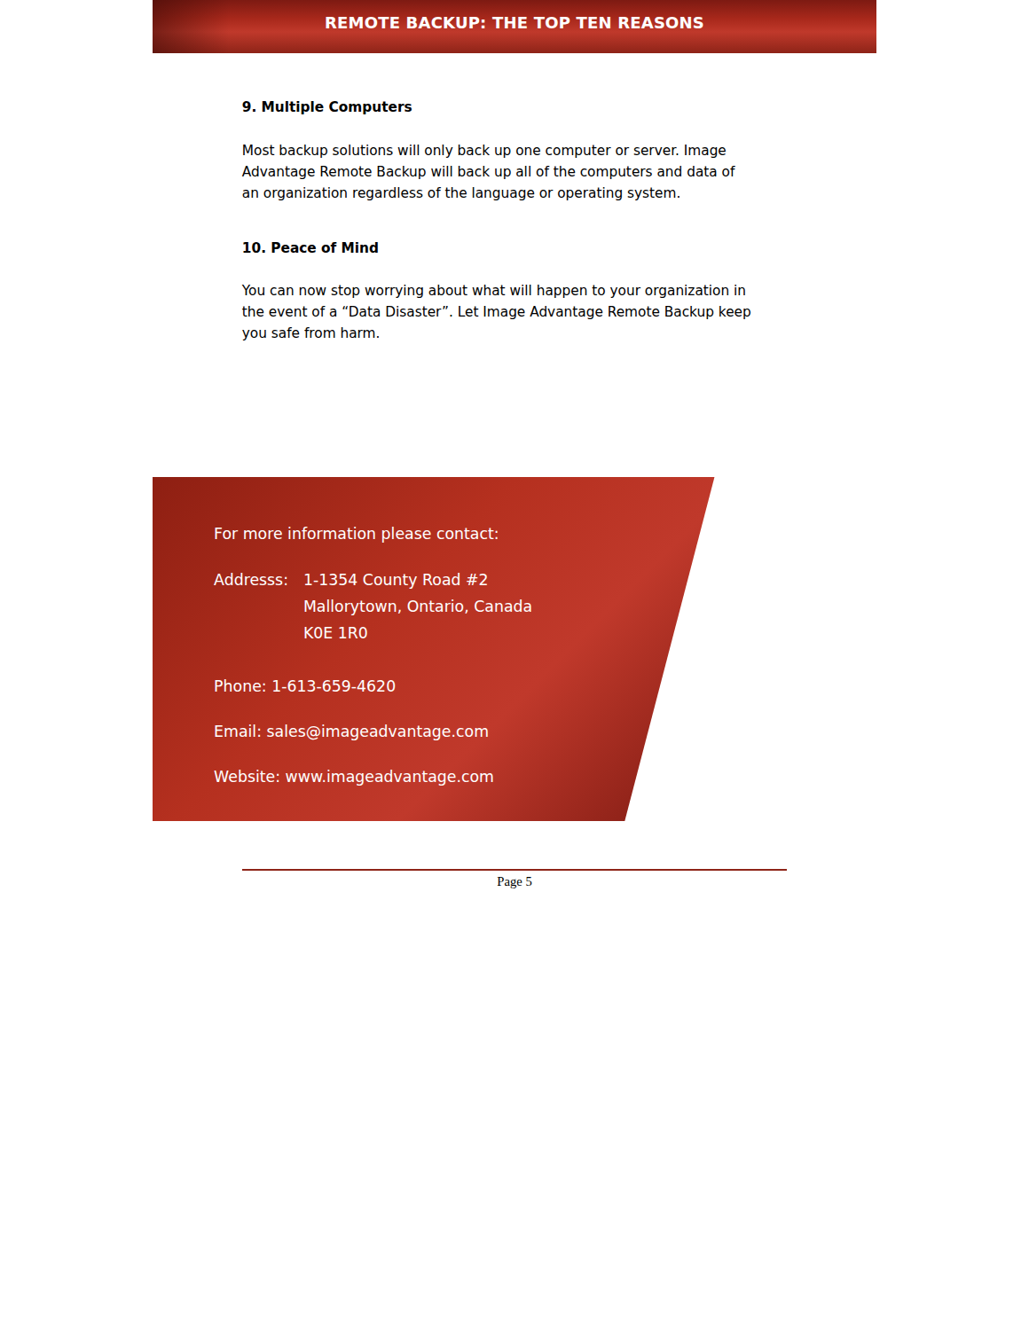REMOTE BACKUP: THE TOP TEN REASONS
9. Multiple Computers
Most backup solutions will only back up one computer or server. Image Advantage Remote Backup will back up all of the computers and data of an organization regardless of the language or operating system.
10. Peace of Mind
You can now stop worrying about what will happen to your organization in the event of a “Data Disaster”. Let Image Advantage Remote Backup keep you safe from harm.
For more information please contact:
Addresss: 1-1354 County Road #2
Mallorytown, Ontario, Canada
K0E 1R0
Phone: 1-613-659-4620
Email: sales@imageadvantage.com
Website: www.imageadvantage.com
Page 5